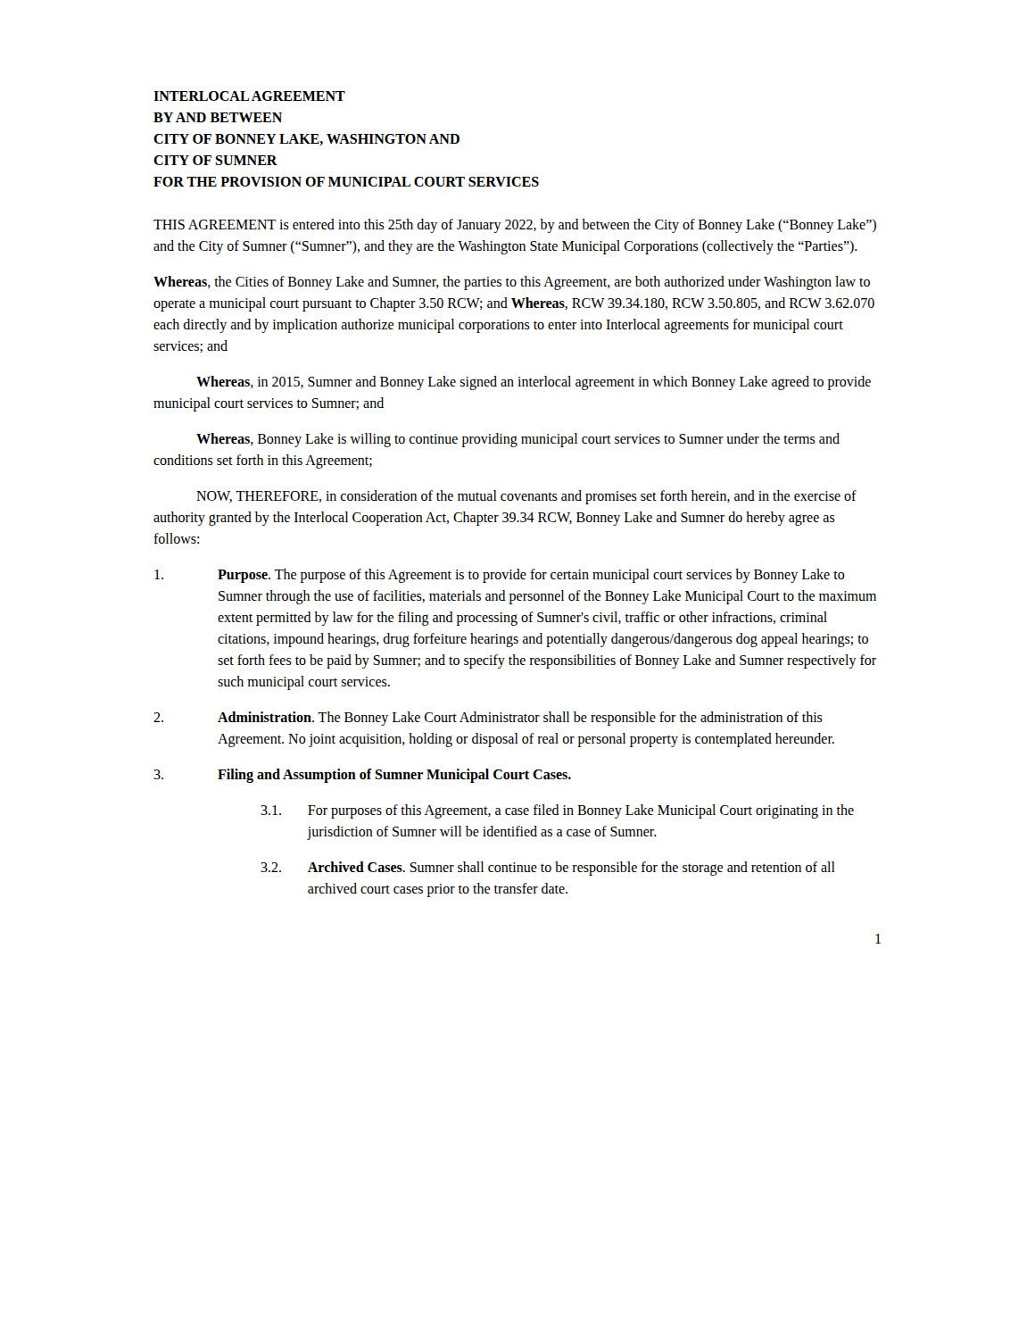INTERLOCAL AGREEMENT
BY AND BETWEEN
CITY OF BONNEY LAKE, WASHINGTON AND
CITY OF SUMNER
FOR THE PROVISION OF MUNICIPAL COURT SERVICES
THIS AGREEMENT is entered into this 25th day of January 2022, by and between the City of Bonney Lake (“Bonney Lake”) and the City of Sumner (“Sumner”), and they are the Washington State Municipal Corporations (collectively the “Parties”).
Whereas, the Cities of Bonney Lake and Sumner, the parties to this Agreement, are both authorized under Washington law to operate a municipal court pursuant to Chapter 3.50 RCW; and Whereas, RCW 39.34.180, RCW 3.50.805, and RCW 3.62.070 each directly and by implication authorize municipal corporations to enter into Interlocal agreements for municipal court services; and
Whereas, in 2015, Sumner and Bonney Lake signed an interlocal agreement in which Bonney Lake agreed to provide municipal court services to Sumner; and
Whereas, Bonney Lake is willing to continue providing municipal court services to Sumner under the terms and conditions set forth in this Agreement;
NOW, THEREFORE, in consideration of the mutual covenants and promises set forth herein, and in the exercise of authority granted by the Interlocal Cooperation Act, Chapter 39.34 RCW, Bonney Lake and Sumner do hereby agree as follows:
Purpose. The purpose of this Agreement is to provide for certain municipal court services by Bonney Lake to Sumner through the use of facilities, materials and personnel of the Bonney Lake Municipal Court to the maximum extent permitted by law for the filing and processing of Sumner's civil, traffic or other infractions, criminal citations, impound hearings, drug forfeiture hearings and potentially dangerous/dangerous dog appeal hearings; to set forth fees to be paid by Sumner; and to specify the responsibilities of Bonney Lake and Sumner respectively for such municipal court services.
Administration. The Bonney Lake Court Administrator shall be responsible for the administration of this Agreement. No joint acquisition, holding or disposal of real or personal property is contemplated hereunder.
Filing and Assumption of Sumner Municipal Court Cases.
For purposes of this Agreement, a case filed in Bonney Lake Municipal Court originating in the jurisdiction of Sumner will be identified as a case of Sumner.
Archived Cases. Sumner shall continue to be responsible for the storage and retention of all archived court cases prior to the transfer date.
1